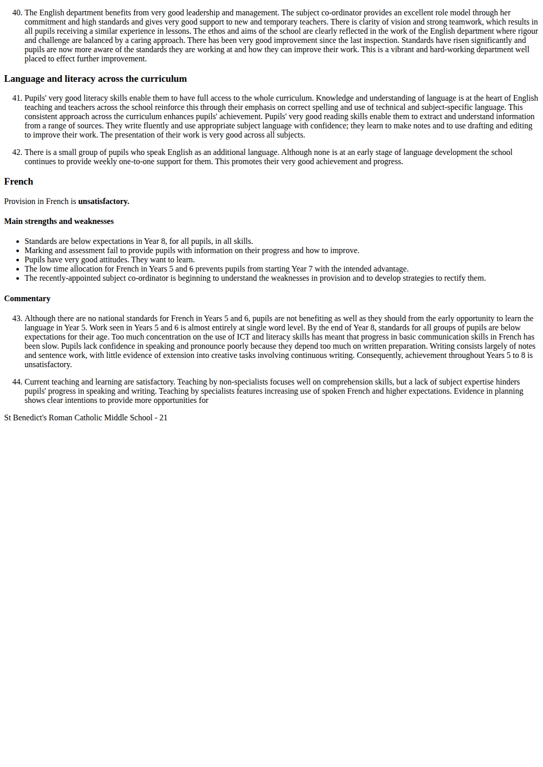The English department benefits from very good leadership and management. The subject co-ordinator provides an excellent role model through her commitment and high standards and gives very good support to new and temporary teachers. There is clarity of vision and strong teamwork, which results in all pupils receiving a similar experience in lessons. The ethos and aims of the school are clearly reflected in the work of the English department where rigour and challenge are balanced by a caring approach. There has been very good improvement since the last inspection. Standards have risen significantly and pupils are now more aware of the standards they are working at and how they can improve their work. This is a vibrant and hard-working department well placed to effect further improvement.
Language and literacy across the curriculum
Pupils' very good literacy skills enable them to have full access to the whole curriculum. Knowledge and understanding of language is at the heart of English teaching and teachers across the school reinforce this through their emphasis on correct spelling and use of technical and subject-specific language. This consistent approach across the curriculum enhances pupils' achievement. Pupils' very good reading skills enable them to extract and understand information from a range of sources. They write fluently and use appropriate subject language with confidence; they learn to make notes and to use drafting and editing to improve their work. The presentation of their work is very good across all subjects.
There is a small group of pupils who speak English as an additional language. Although none is at an early stage of language development the school continues to provide weekly one-to-one support for them. This promotes their very good achievement and progress.
French
Provision in French is unsatisfactory.
Main strengths and weaknesses
Standards are below expectations in Year 8, for all pupils, in all skills.
Marking and assessment fail to provide pupils with information on their progress and how to improve.
Pupils have very good attitudes. They want to learn.
The low time allocation for French in Years 5 and 6 prevents pupils from starting Year 7 with the intended advantage.
The recently-appointed subject co-ordinator is beginning to understand the weaknesses in provision and to develop strategies to rectify them.
Commentary
Although there are no national standards for French in Years 5 and 6, pupils are not benefiting as well as they should from the early opportunity to learn the language in Year 5. Work seen in Years 5 and 6 is almost entirely at single word level. By the end of Year 8, standards for all groups of pupils are below expectations for their age. Too much concentration on the use of ICT and literacy skills has meant that progress in basic communication skills in French has been slow. Pupils lack confidence in speaking and pronounce poorly because they depend too much on written preparation. Writing consists largely of notes and sentence work, with little evidence of extension into creative tasks involving continuous writing. Consequently, achievement throughout Years 5 to 8 is unsatisfactory.
Current teaching and learning are satisfactory. Teaching by non-specialists focuses well on comprehension skills, but a lack of subject expertise hinders pupils' progress in speaking and writing. Teaching by specialists features increasing use of spoken French and higher expectations. Evidence in planning shows clear intentions to provide more opportunities for
St Benedict's Roman Catholic Middle School - 21